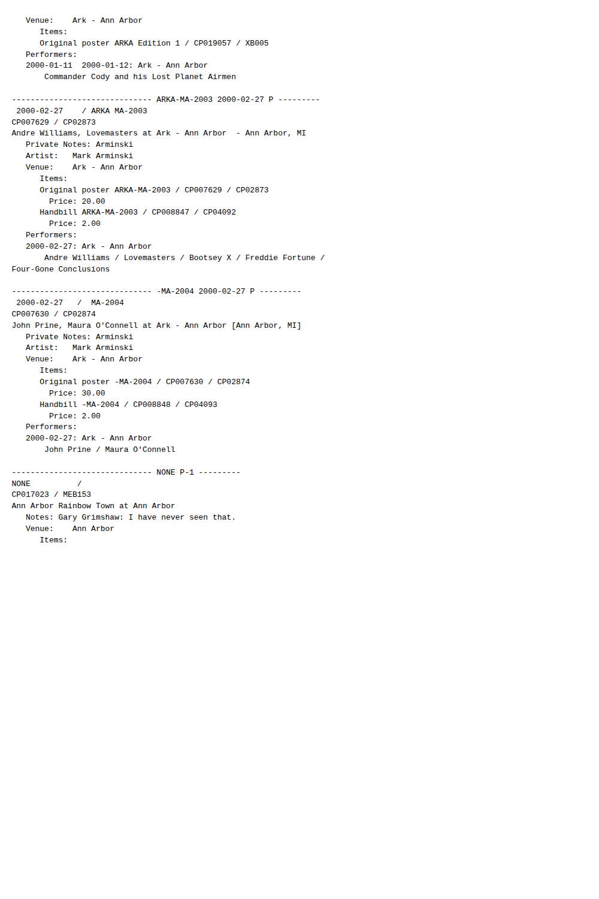Venue:    Ark - Ann Arbor
      Items:
      Original poster ARKA Edition 1 / CP019057 / XB005
   Performers:
   2000-01-11  2000-01-12: Ark - Ann Arbor
       Commander Cody and his Lost Planet Airmen

------------------------------ ARKA-MA-2003 2000-02-27 P ---------
 2000-02-27    / ARKA MA-2003
CP007629 / CP02873
Andre Williams, Lovemasters at Ark - Ann Arbor  - Ann Arbor, MI
   Private Notes: Arminski
   Artist:   Mark Arminski
   Venue:    Ark - Ann Arbor
      Items:
      Original poster ARKA-MA-2003 / CP007629 / CP02873
        Price: 20.00
      Handbill ARKA-MA-2003 / CP008847 / CP04092
        Price: 2.00
   Performers:
   2000-02-27: Ark - Ann Arbor
       Andre Williams / Lovemasters / Bootsey X / Freddie Fortune / 
Four-Gone Conclusions

------------------------------ -MA-2004 2000-02-27 P ---------
 2000-02-27   /  MA-2004
CP007630 / CP02874
John Prine, Maura O'Connell at Ark - Ann Arbor [Ann Arbor, MI]
   Private Notes: Arminski
   Artist:   Mark Arminski
   Venue:    Ark - Ann Arbor
      Items:
      Original poster -MA-2004 / CP007630 / CP02874
        Price: 30.00
      Handbill -MA-2004 / CP008848 / CP04093
        Price: 2.00
   Performers:
   2000-02-27: Ark - Ann Arbor
       John Prine / Maura O'Connell

------------------------------ NONE P-1 ---------
NONE          / 
CP017023 / MEB153
Ann Arbor Rainbow Town at Ann Arbor
   Notes: Gary Grimshaw: I have never seen that.
   Venue:    Ann Arbor
      Items: